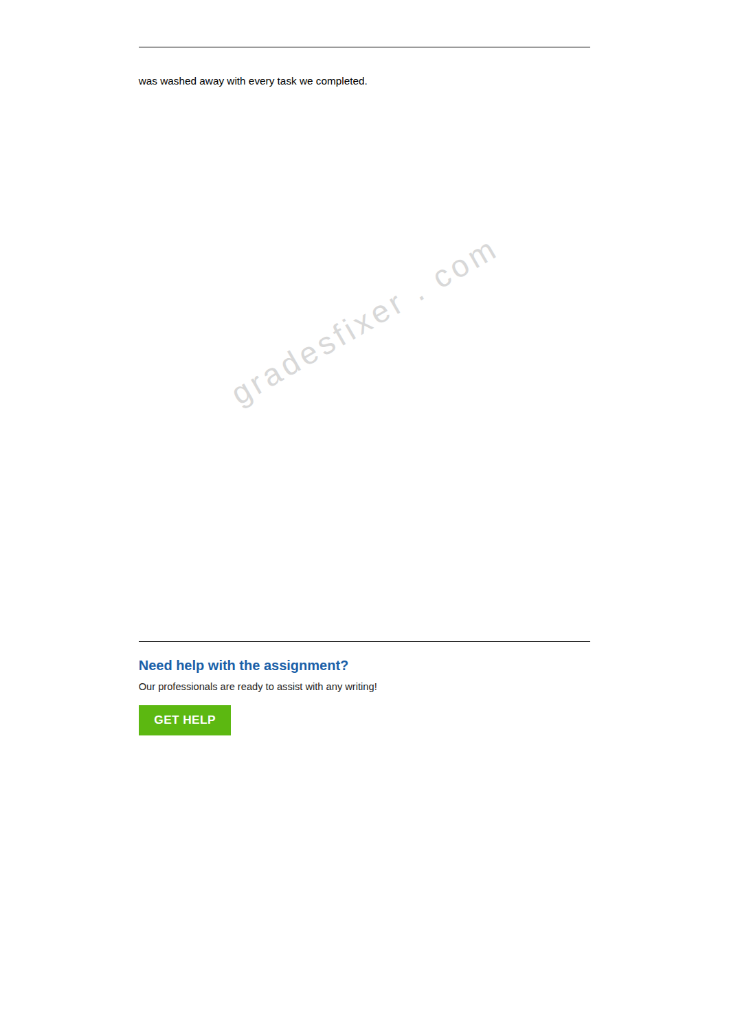was washed away with every task we completed.
gradesfixer . com
Need help with the assignment?
Our professionals are ready to assist with any writing!
GET HELP